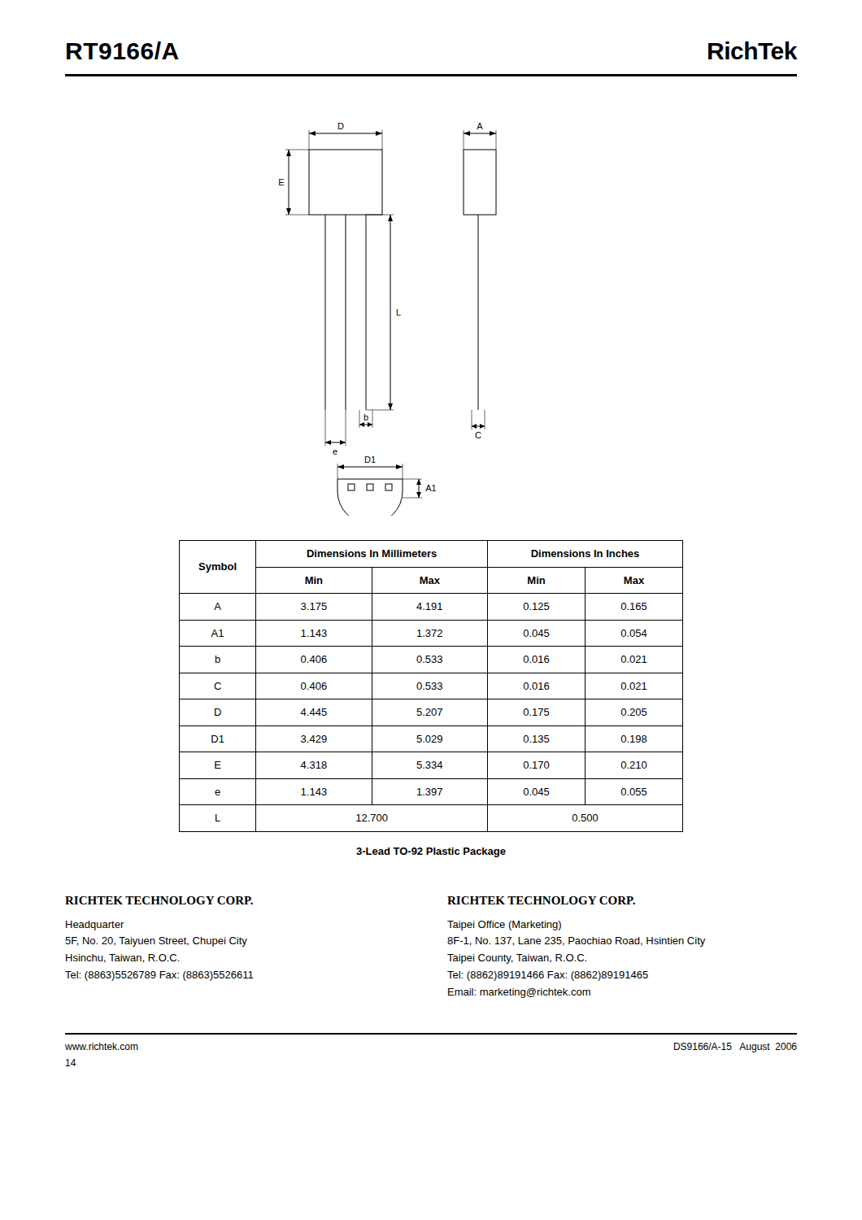RT9166/A
RichTek
D E L b e A C D1 A1
| Symbol | Dimensions In Millimeters | Dimensions In Inches |
| --- | --- | --- |
| Min | Max | Min | Max |
| A | 3.175 | 4.191 | 0.125 | 0.165 |
| A1 | 1.143 | 1.372 | 0.045 | 0.054 |
| b | 0.406 | 0.533 | 0.016 | 0.021 |
| C | 0.406 | 0.533 | 0.016 | 0.021 |
| D | 4.445 | 5.207 | 0.175 | 0.205 |
| D1 | 3.429 | 5.029 | 0.135 | 0.198 |
| E | 4.318 | 5.334 | 0.170 | 0.210 |
| e | 1.143 | 1.397 | 0.045 | 0.055 |
| L | 12.700 | 0.500 |
3-Lead TO-92 Plastic Package
RICHTEK TECHNOLOGY CORP.
Headquarter
5F, No. 20, Taiyuen Street, Chupei City
Hsinchu, Taiwan, R.O.C.
Tel: (8863)5526789 Fax: (8863)5526611
RICHTEK TECHNOLOGY CORP.
Taipei Office (Marketing)
8F-1, No. 137, Lane 235, Paochiao Road, Hsintien City
Taipei County, Taiwan, R.O.C.
Tel: (8862)89191466 Fax: (8862)89191465
Email: marketing@richtek.com
www.richtek.com
DS9166/A-15 August 2006
14